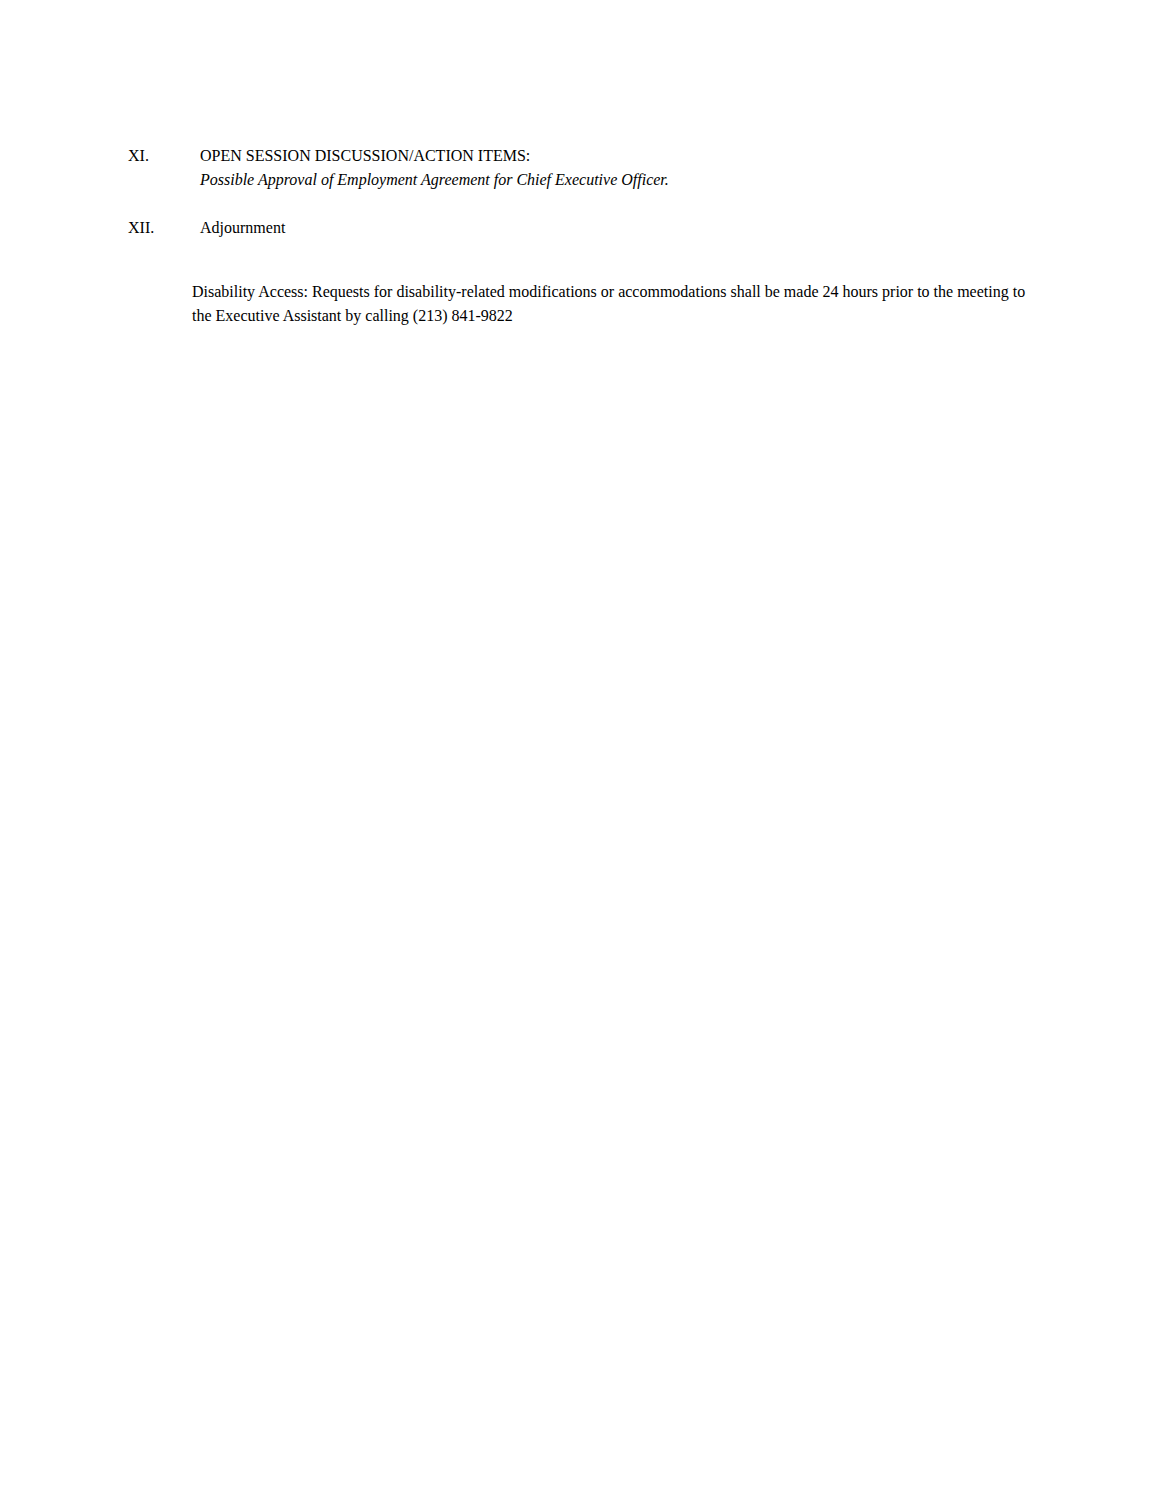XI.
OPEN SESSION DISCUSSION/ACTION ITEMS:
Possible Approval of Employment Agreement for Chief Executive Officer.
XII.
Adjournment
Disability Access: Requests for disability-related modifications or accommodations shall be made 24 hours prior to the meeting to the Executive Assistant by calling (213) 841-9822